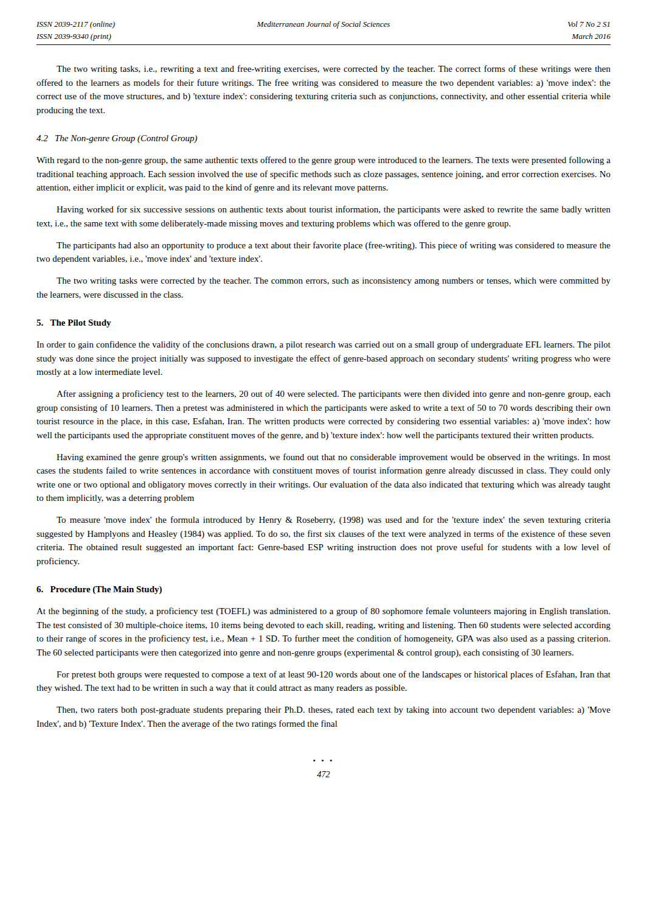| ISSN 2039-2117 (online) ISSN 2039-9340 (print) | Mediterranean Journal of Social Sciences | Vol 7 No 2 S1 March 2016 |
The two writing tasks, i.e., rewriting a text and free-writing exercises, were corrected by the teacher. The correct forms of these writings were then offered to the learners as models for their future writings. The free writing was considered to measure the two dependent variables: a) 'move index': the correct use of the move structures, and b) 'texture index': considering texturing criteria such as conjunctions, connectivity, and other essential criteria while producing the text.
4.2 The Non-genre Group (Control Group)
With regard to the non-genre group, the same authentic texts offered to the genre group were introduced to the learners. The texts were presented following a traditional teaching approach. Each session involved the use of specific methods such as cloze passages, sentence joining, and error correction exercises. No attention, either implicit or explicit, was paid to the kind of genre and its relevant move patterns.
Having worked for six successive sessions on authentic texts about tourist information, the participants were asked to rewrite the same badly written text, i.e., the same text with some deliberately-made missing moves and texturing problems which was offered to the genre group.
The participants had also an opportunity to produce a text about their favorite place (free-writing). This piece of writing was considered to measure the two dependent variables, i.e., 'move index' and 'texture index'.
The two writing tasks were corrected by the teacher. The common errors, such as inconsistency among numbers or tenses, which were committed by the learners, were discussed in the class.
5. The Pilot Study
In order to gain confidence the validity of the conclusions drawn, a pilot research was carried out on a small group of undergraduate EFL learners. The pilot study was done since the project initially was supposed to investigate the effect of genre-based approach on secondary students' writing progress who were mostly at a low intermediate level.
After assigning a proficiency test to the learners, 20 out of 40 were selected. The participants were then divided into genre and non-genre group, each group consisting of 10 learners. Then a pretest was administered in which the participants were asked to write a text of 50 to 70 words describing their own tourist resource in the place, in this case, Esfahan, Iran. The written products were corrected by considering two essential variables: a) 'move index': how well the participants used the appropriate constituent moves of the genre, and b) 'texture index': how well the participants textured their written products.
Having examined the genre group's written assignments, we found out that no considerable improvement would be observed in the writings. In most cases the students failed to write sentences in accordance with constituent moves of tourist information genre already discussed in class. They could only write one or two optional and obligatory moves correctly in their writings. Our evaluation of the data also indicated that texturing which was already taught to them implicitly, was a deterring problem
To measure 'move index' the formula introduced by Henry & Roseberry, (1998) was used and for the 'texture index' the seven texturing criteria suggested by Hamplyons and Heasley (1984) was applied. To do so, the first six clauses of the text were analyzed in terms of the existence of these seven criteria. The obtained result suggested an important fact: Genre-based ESP writing instruction does not prove useful for students with a low level of proficiency.
6. Procedure (The Main Study)
At the beginning of the study, a proficiency test (TOEFL) was administered to a group of 80 sophomore female volunteers majoring in English translation. The test consisted of 30 multiple-choice items, 10 items being devoted to each skill, reading, writing and listening. Then 60 students were selected according to their range of scores in the proficiency test, i.e., Mean + 1 SD. To further meet the condition of homogeneity, GPA was also used as a passing criterion. The 60 selected participants were then categorized into genre and non-genre groups (experimental & control group), each consisting of 30 learners.
For pretest both groups were requested to compose a text of at least 90-120 words about one of the landscapes or historical places of Esfahan, Iran that they wished. The text had to be written in such a way that it could attract as many readers as possible.
Then, two raters both post-graduate students preparing their Ph.D. theses, rated each text by taking into account two dependent variables: a) 'Move Index', and b) 'Texture Index'. Then the average of the two ratings formed the final
• • •
472